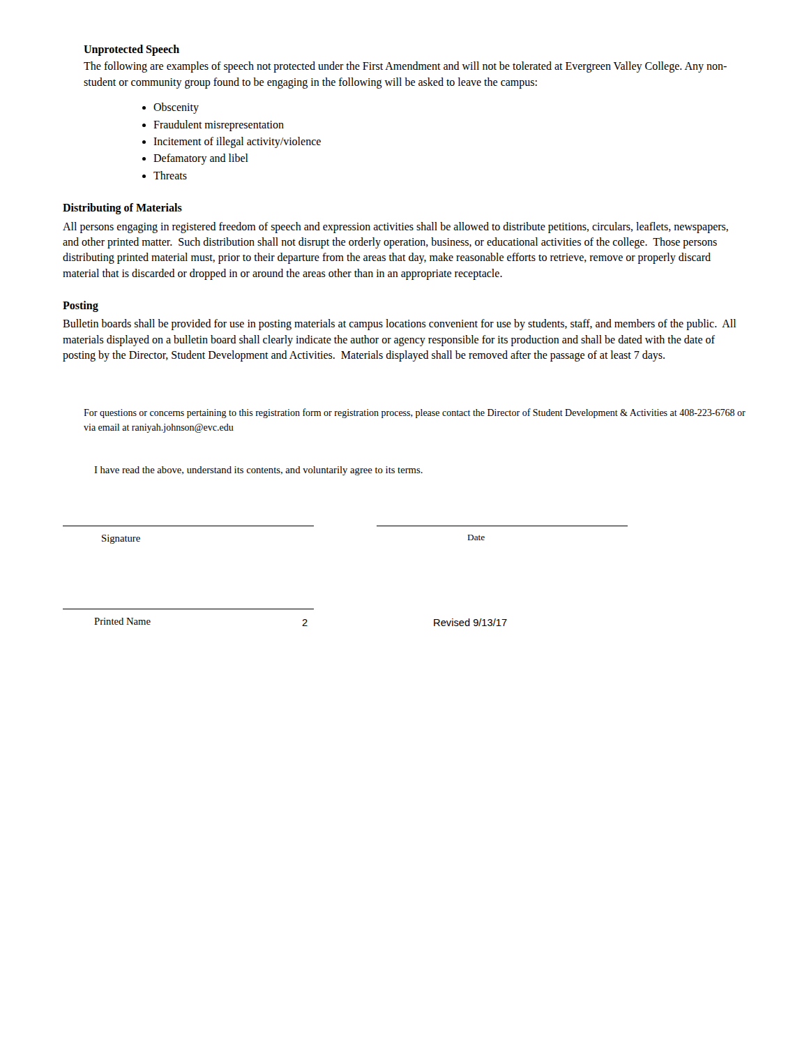Unprotected Speech
The following are examples of speech not protected under the First Amendment and will not be tolerated at Evergreen Valley College. Any non-student or community group found to be engaging in the following will be asked to leave the campus:
Obscenity
Fraudulent misrepresentation
Incitement of illegal activity/violence
Defamatory and libel
Threats
Distributing of Materials
All persons engaging in registered freedom of speech and expression activities shall be allowed to distribute petitions, circulars, leaflets, newspapers, and other printed matter. Such distribution shall not disrupt the orderly operation, business, or educational activities of the college. Those persons distributing printed material must, prior to their departure from the areas that day, make reasonable efforts to retrieve, remove or properly discard material that is discarded or dropped in or around the areas other than in an appropriate receptacle.
Posting
Bulletin boards shall be provided for use in posting materials at campus locations convenient for use by students, staff, and members of the public. All materials displayed on a bulletin board shall clearly indicate the author or agency responsible for its production and shall be dated with the date of posting by the Director, Student Development and Activities. Materials displayed shall be removed after the passage of at least 7 days.
For questions or concerns pertaining to this registration form or registration process, please contact the Director of Student Development & Activities at 408-223-6768 or via email at raniyah.johnson@evc.edu
I have read the above, understand its contents, and voluntarily agree to its terms.
Signature
Date
Printed Name
2 Revised 9/13/17